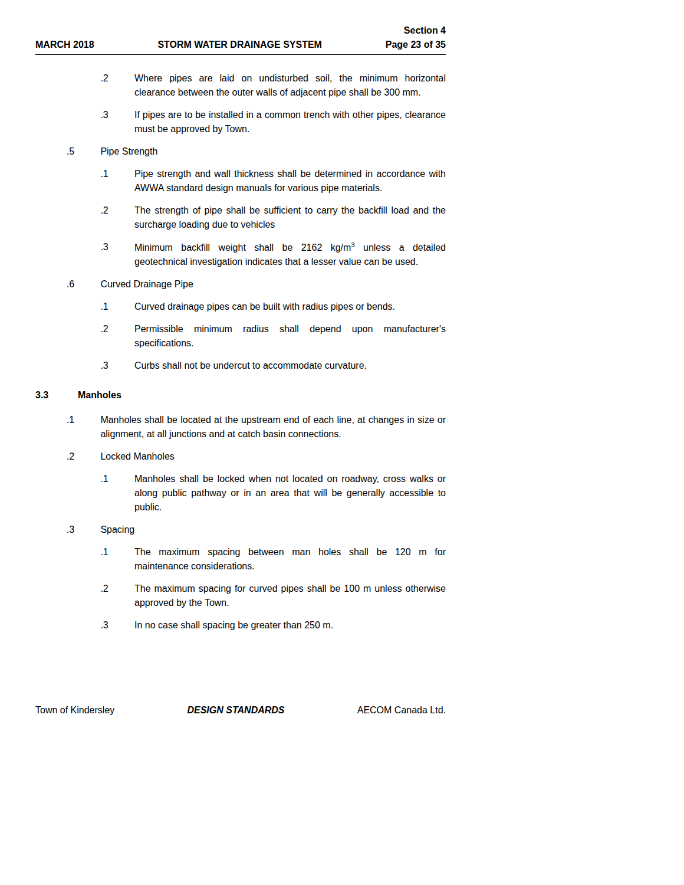Section 4
MARCH 2018
STORM WATER DRAINAGE SYSTEM
Page 23 of 35
.2
Where pipes are laid on undisturbed soil, the minimum horizontal clearance between the outer walls of adjacent pipe shall be 300 mm.
.3
If pipes are to be installed in a common trench with other pipes, clearance must be approved by Town.
.5
Pipe Strength
.1
Pipe strength and wall thickness shall be determined in accordance with AWWA standard design manuals for various pipe materials.
.2
The strength of pipe shall be sufficient to carry the backfill load and the surcharge loading due to vehicles
.3
Minimum backfill weight shall be 2162 kg/m3 unless a detailed geotechnical investigation indicates that a lesser value can be used.
.6
Curved Drainage Pipe
.1
Curved drainage pipes can be built with radius pipes or bends.
.2
Permissible minimum radius shall depend upon manufacturer's specifications.
.3
Curbs shall not be undercut to accommodate curvature.
3.3
Manholes
.1
Manholes shall be located at the upstream end of each line, at changes in size or alignment, at all junctions and at catch basin connections.
.2
Locked Manholes
.1
Manholes shall be locked when not located on roadway, cross walks or along public pathway or in an area that will be generally accessible to public.
.3
Spacing
.1
The maximum spacing between man holes shall be 120 m for maintenance considerations.
.2
The maximum spacing for curved pipes shall be 100 m unless otherwise approved by the Town.
.3
In no case shall spacing be greater than 250 m.
Town of Kindersley
DESIGN STANDARDS
AECOM Canada Ltd.